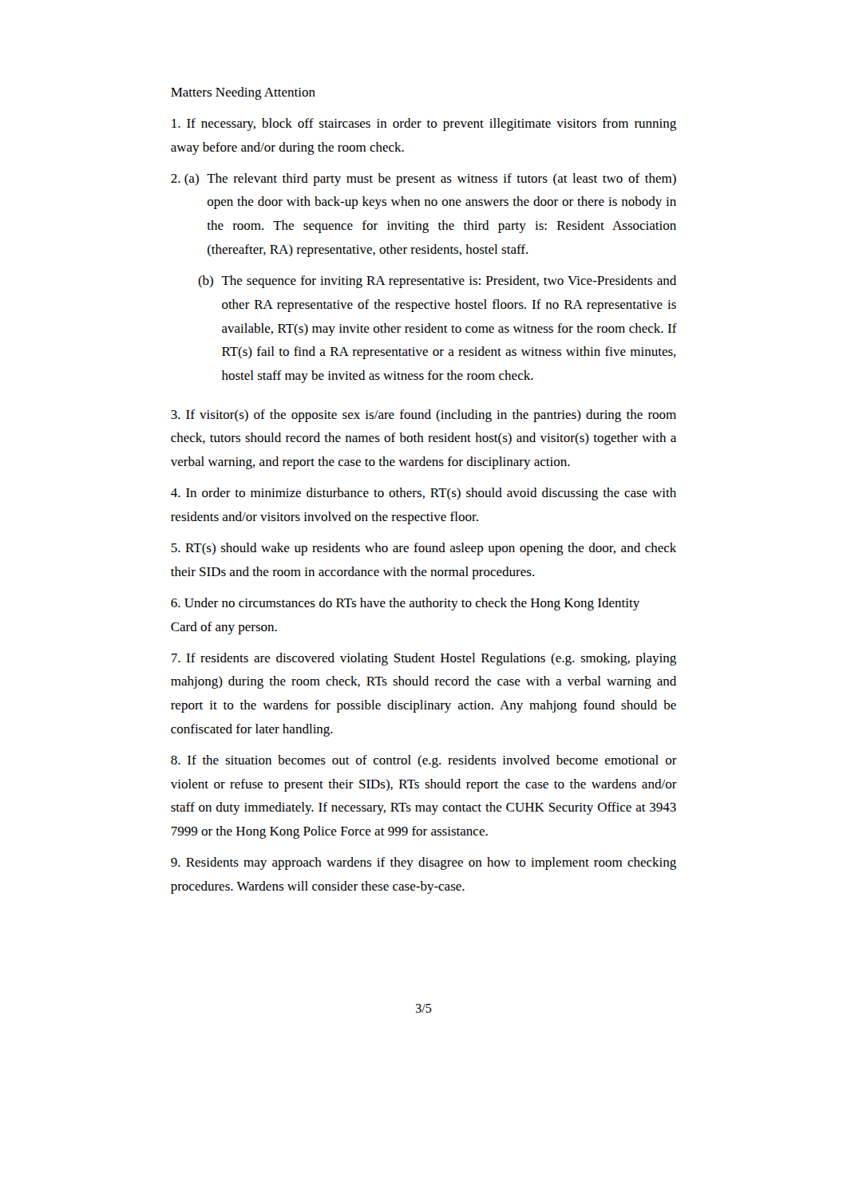Matters Needing Attention
1. If necessary, block off staircases in order to prevent illegitimate visitors from running away before and/or during the room check.
2.
(a)
The relevant third party must be present as witness if tutors (at least two of them) open the door with back-up keys when no one answers the door or there is nobody in the room. The sequence for inviting the third party is: Resident Association (thereafter, RA) representative, other residents, hostel staff.
(b)
The sequence for inviting RA representative is: President, two Vice-Presidents and other RA representative of the respective hostel floors. If no RA representative is available, RT(s) may invite other resident to come as witness for the room check. If RT(s) fail to find a RA representative or a resident as witness within five minutes, hostel staff may be invited as witness for the room check.
3. If visitor(s) of the opposite sex is/are found (including in the pantries) during the room check, tutors should record the names of both resident host(s) and visitor(s) together with a verbal warning, and report the case to the wardens for disciplinary action.
4. In order to minimize disturbance to others, RT(s) should avoid discussing the case with residents and/or visitors involved on the respective floor.
5. RT(s) should wake up residents who are found asleep upon opening the door, and check their SIDs and the room in accordance with the normal procedures.
6. Under no circumstances do RTs have the authority to check the Hong Kong Identity
Card of any person.
7. If residents are discovered violating Student Hostel Regulations (e.g. smoking, playing mahjong) during the room check, RTs should record the case with a verbal warning and report it to the wardens for possible disciplinary action. Any mahjong found should be confiscated for later handling.
8. If the situation becomes out of control (e.g. residents involved become emotional or violent or refuse to present their SIDs), RTs should report the case to the wardens and/or staff on duty immediately. If necessary, RTs may contact the CUHK Security Office at 3943 7999 or the Hong Kong Police Force at 999 for assistance.
9. Residents may approach wardens if they disagree on how to implement room checking procedures. Wardens will consider these case-by-case.
3/5